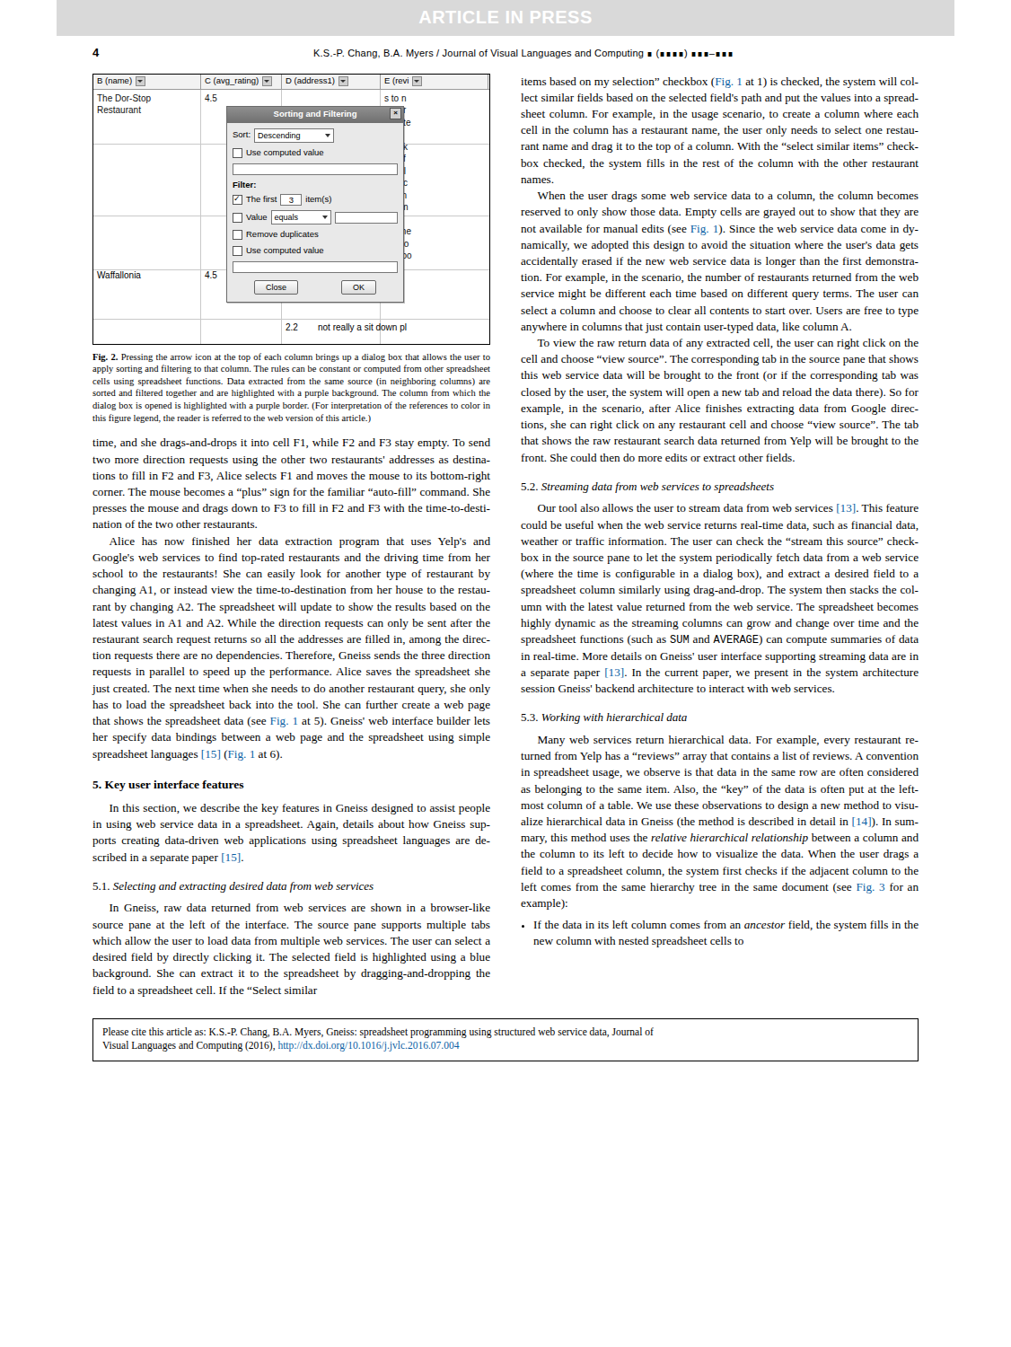ARTICLE IN PRESS
4
K.S.-P. Chang, B.A. Myers / Journal of Visual Languages and Computing ∎ (∎∎∎∎) ∎∎∎–∎∎∎
B (name)
C (avg_rating)
D (address1)
E (revi
The Dor-Stop
Restaurant
4.5
s to n
e wer
xpecte
check
love f
usual
lace c
nd an
ult tim
esome
a bit o
ray too
plain
Waffallonia
4.5
2.2
not really a sit down pl
Sorting and Filtering
×
Sort:
Descending
Use computed value
Filter:
The first
3
item(s)
Value
equals
Remove duplicates
Use computed value
Close
OK
Fig. 2. Pressing the arrow icon at the top of each column brings up a dialog box that allows the user to apply sorting and filtering to that column. The rules can be constant or computed from other spreadsheet cells using spreadsheet functions. Data extracted from the same source (in neighboring columns) are sorted and filtered together and are highlighted with a purple background. The column from which the dialog box is opened is highlighted with a purple border. (For interpretation of the references to color in this figure legend, the reader is referred to the web version of this article.)
time, and she drags-and-drops it into cell F1, while F2 and F3 stay empty. To send two more direction requests using the other two restaurants' addresses as destinations to fill in F2 and F3, Alice selects F1 and moves the mouse to its bottom-right corner. The mouse becomes a “plus” sign for the familiar “auto-fill” command. She presses the mouse and drags down to F3 to fill in F2 and F3 with the time-to-destination of the two other restaurants.
Alice has now finished her data extraction program that uses Yelp's and Google's web services to find top-rated restaurants and the driving time from her school to the restaurants! She can easily look for another type of restaurant by changing A1, or instead view the time-to-destination from her house to the restaurant by changing A2. The spreadsheet will update to show the results based on the latest values in A1 and A2. While the direction requests can only be sent after the restaurant search request returns so all the addresses are filled in, among the direction requests there are no dependencies. Therefore, Gneiss sends the three direction requests in parallel to speed up the performance. Alice saves the spreadsheet she just created. The next time when she needs to do another restaurant query, she only has to load the spreadsheet back into the tool. She can further create a web page that shows the spreadsheet data (see Fig. 1 at 5). Gneiss' web interface builder lets her specify data bindings between a web page and the spreadsheet using simple spreadsheet languages [15] (Fig. 1 at 6).
5. Key user interface features
In this section, we describe the key features in Gneiss designed to assist people in using web service data in a spreadsheet. Again, details about how Gneiss supports creating data-driven web applications using spreadsheet languages are described in a separate paper [15].
5.1. Selecting and extracting desired data from web services
In Gneiss, raw data returned from web services are shown in a browser-like source pane at the left of the interface. The source pane supports multiple tabs which allow the user to load data from multiple web services. The user can select a desired field by directly clicking it. The selected field is highlighted using a blue background. She can extract it to the spreadsheet by dragging-and-dropping the field to a spreadsheet cell. If the “Select similar
items based on my selection” checkbox (Fig. 1 at 1) is checked, the system will collect similar fields based on the selected field's path and put the values into a spreadsheet column. For example, in the usage scenario, to create a column where each cell in the column has a restaurant name, the user only needs to select one restaurant name and drag it to the top of a column. With the “select similar items” checkbox checked, the system fills in the rest of the column with the other restaurant names.
When the user drags some web service data to a column, the column becomes reserved to only show those data. Empty cells are grayed out to show that they are not available for manual edits (see Fig. 1). Since the web service data come in dynamically, we adopted this design to avoid the situation where the user's data gets accidentally erased if the new web service data is longer than the first demonstration. For example, in the scenario, the number of restaurants returned from the web service might be different each time based on different query terms. The user can select a column and choose to clear all contents to start over. Users are free to type anywhere in columns that just contain user-typed data, like column A.
To view the raw return data of any extracted cell, the user can right click on the cell and choose “view source”. The corresponding tab in the source pane that shows this web service data will be brought to the front (or if the corresponding tab was closed by the user, the system will open a new tab and reload the data there). So for example, in the scenario, after Alice finishes extracting data from Google directions, she can right click on any restaurant cell and choose “view source”. The tab that shows the raw restaurant search data returned from Yelp will be brought to the front. She could then do more edits or extract other fields.
5.2. Streaming data from web services to spreadsheets
Our tool also allows the user to stream data from web services [13]. This feature could be useful when the web service returns real-time data, such as financial data, weather or traffic information. The user can check the “stream this source” checkbox in the source pane to let the system periodically fetch data from a web service (where the time is configurable in a dialog box), and extract a desired field to a spreadsheet column similarly using drag-and-drop. The system then stacks the column with the latest value returned from the web service. The spreadsheet becomes highly dynamic as the streaming columns can grow and change over time and the spreadsheet functions (such as SUM and AVERAGE) can compute summaries of data in real-time. More details on Gneiss' user interface supporting streaming data are in a separate paper [13]. In the current paper, we present in the system architecture session Gneiss' backend architecture to interact with web services.
5.3. Working with hierarchical data
Many web services return hierarchical data. For example, every restaurant returned from Yelp has a “reviews” array that contains a list of reviews. A convention in spreadsheet usage, we observe is that data in the same row are often considered as belonging to the same item. Also, the “key” of the data is often put at the leftmost column of a table. We use these observations to design a new method to visualize hierarchical data in Gneiss (the method is described in detail in [14]). In summary, this method uses the relative hierarchical relationship between a column and the column to its left to decide how to visualize the data. When the user drags a field to a spreadsheet column, the system first checks if the adjacent column to the left comes from the same hierarchy tree in the same document (see Fig. 3 for an example):
If the data in its left column comes from an ancestor field, the system fills in the new column with nested spreadsheet cells to
Please cite this article as: K.S.-P. Chang, B.A. Myers, Gneiss: spreadsheet programming using structured web service data, Journal of
Visual Languages and Computing (2016), http://dx.doi.org/10.1016/j.jvlc.2016.07.004